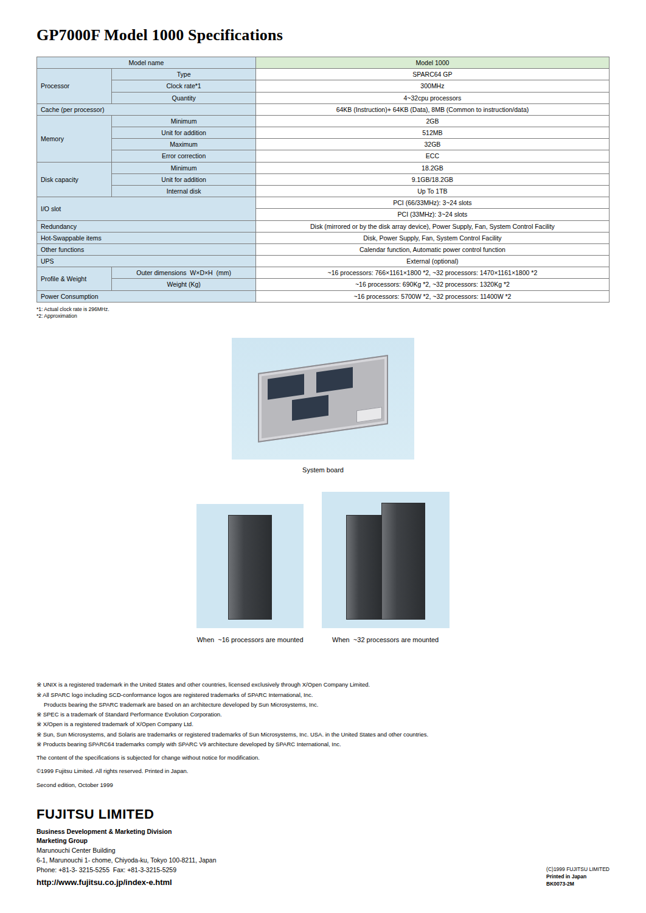GP7000F Model 1000 Specifications
| Model name | Model 1000 |
| Processor | Type | SPARC64 GP |
| Clock rate*1 | 300MHz |
| Quantity | 4~32cpu processors |
| Cache (per processor) | 64KB (Instruction)+ 64KB (Data), 8MB (Common to instruction/data) |
| Memory | Minimum | 2GB |
| Unit for addition | 512MB |
| Maximum | 32GB |
| Error correction | ECC |
| Disk capacity | Minimum | 18.2GB |
| Unit for addition | 9.1GB/18.2GB |
| Internal disk | Up To 1TB |
| I/O slot | PCI (66/33MHz): 3~24 slots |
| PCI (33MHz): 3~24 slots |
| Redundancy | Disk (mirrored or by the disk array device), Power Supply, Fan, System Control Facility |
| Hot-Swappable items | Disk, Power Supply, Fan, System Control Facility |
| Other functions | Calendar function, Automatic power control function |
| UPS | External (optional) |
| Profile & Weight | Outer dimensions W×D×H (mm) | ~16 processors: 766×1161×1800 *2, ~32 processors: 1470×1161×1800 *2 |
| Weight (Kg) | ~16 processors: 690Kg *2, ~32 processors: 1320Kg *2 |
| Power Consumption | ~16 processors: 5700W *2, ~32 processors: 11400W *2 |
*1: Actual clock rate is 296MHz.
*2: Approximation
System board
When ~16 processors are mounted
When ~32 processors are mounted
※ UNIX is a registered trademark in the United States and other countries, licensed exclusively through X/Open Company Limited.
※ All SPARC logo including SCD-conformance logos are registered trademarks of SPARC International, Inc.
Products bearing the SPARC trademark are based on an architecture developed by Sun Microsystems, Inc.
※ SPEC is a trademark of Standard Performance Evolution Corporation.
※ X/Open is a registered trademark of X/Open Company Ltd.
※ Sun, Sun Microsystems, and Solaris are trademarks or registered trademarks of Sun Microsystems, Inc. USA. in the United States and other countries.
※ Products bearing SPARC64 trademarks comply with SPARC V9 architecture developed by SPARC International, Inc.
The content of the specifications is subjected for change without notice for modification.
©1999 Fujitsu Limited. All rights reserved. Printed in Japan.
Second edition, October 1999
FUJITSU LIMITED
Business Development & Marketing Division
Marketing Group
Marunouchi Center Building
6-1, Marunouchi 1- chome, Chiyoda-ku, Tokyo 100-8211, Japan
Phone: +81-3- 3215-5255 Fax: +81-3-3215-5259
http://www.fujitsu.co.jp/index-e.html
(C)1999 FUJITSU LIMITED
Printed in Japan
BK0073-2M